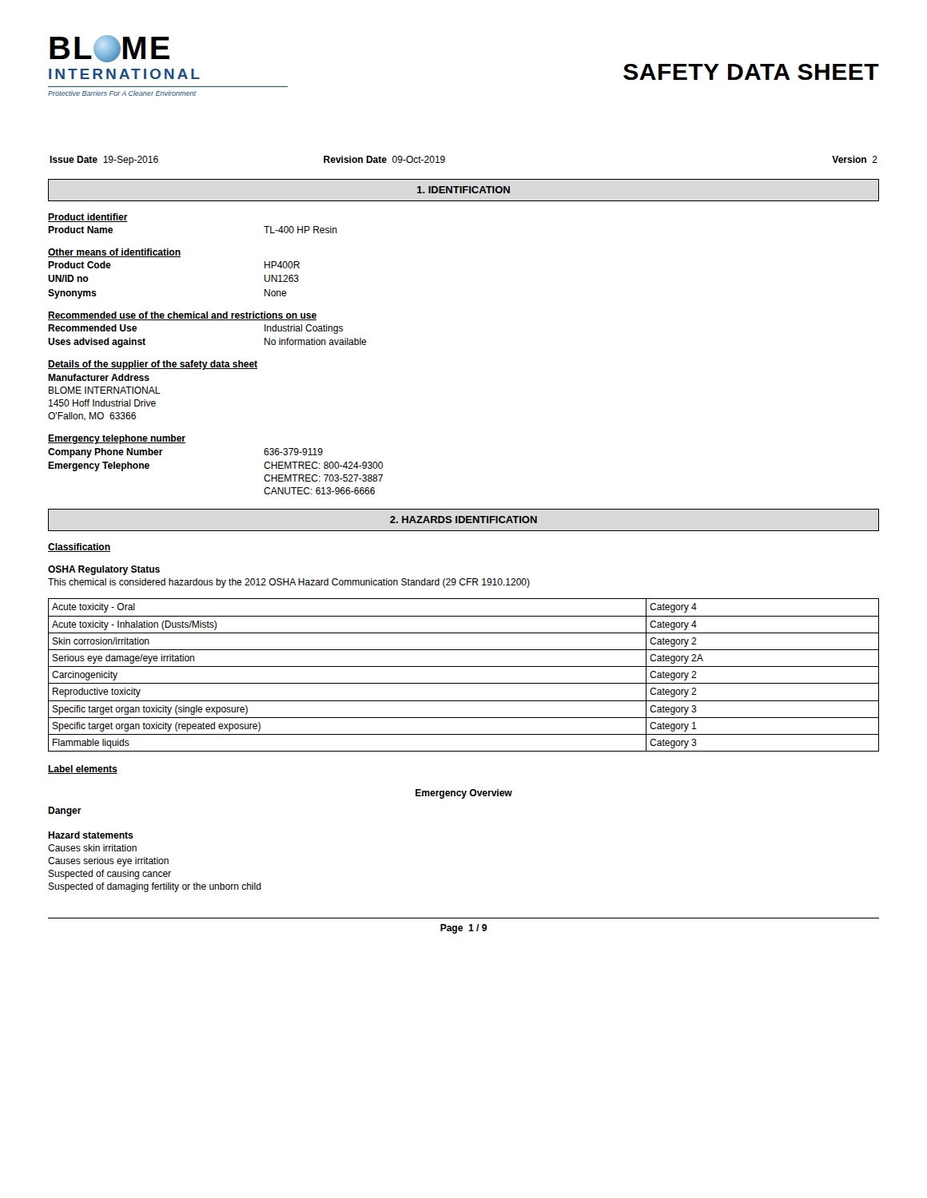BL ME
INTERNATIONAL
Protective Barriers For A Cleaner Environment
SAFETY DATA SHEET
| Issue Date 19-Sep-2016 | Revision Date 09-Oct-2019 | Version 2 |
1. IDENTIFICATION
Product identifier
Product Name
TL-400 HP Resin
Other means of identification
Product Code
HP400R
UN/ID no
UN1263
Synonyms
None
Recommended use of the chemical and restrictions on use
Recommended Use
Industrial Coatings
Uses advised against
No information available
Details of the supplier of the safety data sheet
Manufacturer Address
BLOME INTERNATIONAL
1450 Hoff Industrial Drive
O'Fallon, MO 63366
Emergency telephone number
Company Phone Number
636-379-9119
Emergency Telephone
CHEMTREC: 800-424-9300
CHEMTREC: 703-527-3887
CANUTEC: 613-966-6666
2. HAZARDS IDENTIFICATION
Classification
OSHA Regulatory Status
This chemical is considered hazardous by the 2012 OSHA Hazard Communication Standard (29 CFR 1910.1200)
| Acute toxicity - Oral | Category 4 |
| Acute toxicity - Inhalation (Dusts/Mists) | Category 4 |
| Skin corrosion/irritation | Category 2 |
| Serious eye damage/eye irritation | Category 2A |
| Carcinogenicity | Category 2 |
| Reproductive toxicity | Category 2 |
| Specific target organ toxicity (single exposure) | Category 3 |
| Specific target organ toxicity (repeated exposure) | Category 1 |
| Flammable liquids | Category 3 |
Label elements
Emergency Overview
Danger
Hazard statements
Causes skin irritation
Causes serious eye irritation
Suspected of causing cancer
Suspected of damaging fertility or the unborn child
Page 1 / 9